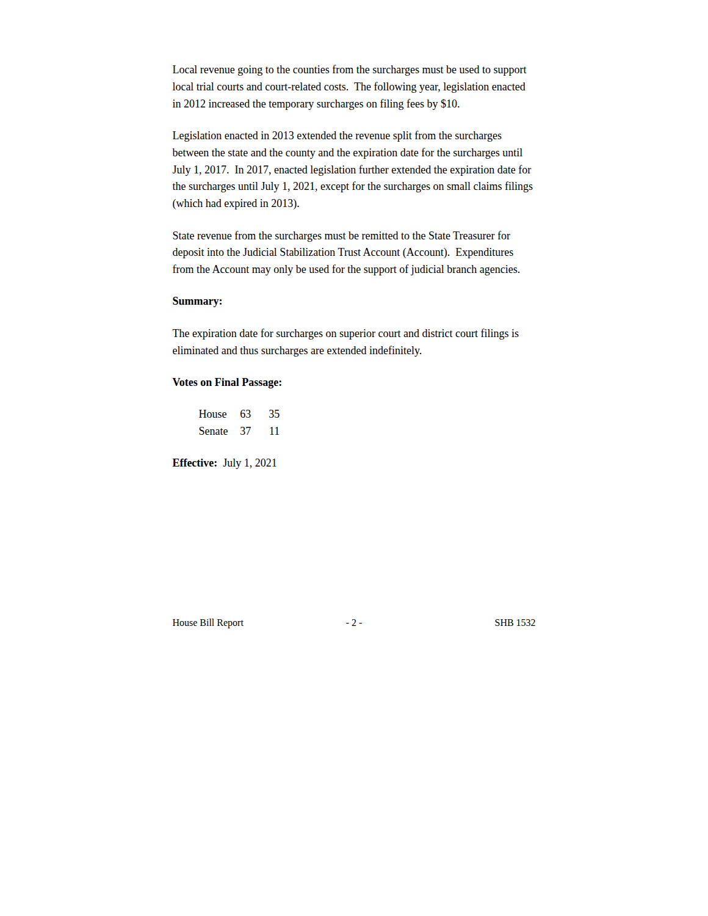Local revenue going to the counties from the surcharges must be used to support local trial courts and court-related costs. The following year, legislation enacted in 2012 increased the temporary surcharges on filing fees by $10.
Legislation enacted in 2013 extended the revenue split from the surcharges between the state and the county and the expiration date for the surcharges until July 1, 2017. In 2017, enacted legislation further extended the expiration date for the surcharges until July 1, 2021, except for the surcharges on small claims filings (which had expired in 2013).
State revenue from the surcharges must be remitted to the State Treasurer for deposit into the Judicial Stabilization Trust Account (Account). Expenditures from the Account may only be used for the support of judicial branch agencies.
Summary:
The expiration date for surcharges on superior court and district court filings is eliminated and thus surcharges are extended indefinitely.
Votes on Final Passage:
| House | 63 | 35 |
| Senate | 37 | 11 |
Effective: July 1, 2021
House Bill Report
- 2 -
SHB 1532